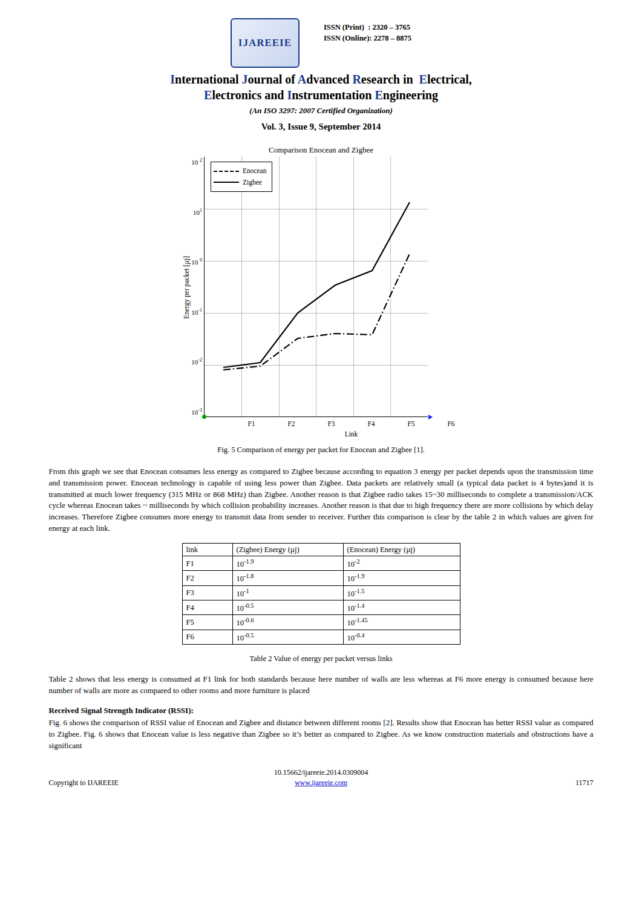IJAREEIE
ISSN (Print) : 2320 – 3765
ISSN (Online): 2278 – 8875
International Journal of Advanced Research in Electrical,
Electronics and Instrumentation Engineering
(An ISO 3297: 2007 Certified Organization)
Vol. 3, Issue 9, September 2014
Comparison Enocean and Zigbee
Energy per packet [µj]
10 2 101 10 0 10-1 10-2 10-3
Enocean
Zigbee
F1 F2 F3 F4 F5 F6
Link
Fig. 5 Comparison of energy per packet for Enocean and Zigbee [1].
From this graph we see that Enocean consumes less energy as compared to Zigbee because according to equation 3 energy per packet depends upon the transmission time and transmission power. Enocean technology is capable of using less power than Zigbee. Data packets are relatively small (a typical data packet is 4 bytes)and it is transmitted at much lower frequency (315 MHz or 868 MHz) than Zigbee. Another reason is that Zigbee radio takes 15~30 milliseconds to complete a transmission/ACK cycle whereas Enocean takes ~ milliseconds by which collision probability increases. Another reason is that due to high frequency there are more collisions by which delay increases. Therefore Zigbee consumes more energy to transmit data from sender to receiver. Further this comparison is clear by the table 2 in which values are given for energy at each link.
| link | (Zigbee) Energy (µj) | (Enocean) Energy (µj) |
| --- | --- | --- |
| F1 | 10 -1.9 | 10 -2 |
| F2 | 10 -1.8 | 10 -1.9 |
| F3 | 10 -1 | 10 -1.5 |
| F4 | 10 -0.5 | 10 -1.4 |
| F5 | 10 -0.6 | 10 -1.45 |
| F6 | 10 -0.5 | 10 -0.4 |
Table 2 Value of energy per packet versus links
Table 2 shows that less energy is consumed at F1 link for both standards because here number of walls are less whereas at F6 more energy is consumed because here number of walls are more as compared to other rooms and more furniture is placed
Received Signal Strength Indicator (RSSI):
Fig. 6 shows the comparison of RSSI value of Enocean and Zigbee and distance between different rooms [2]. Results show that Enocean has better RSSI value as compared to Zigbee. Fig. 6 shows that Enocean value is less negative than Zigbee so it’s better as compared to Zigbee. As we know construction materials and obstructions have a significant
10.15662/ijareeie.2014.0309004
Copyright to IJAREEIE
www.ijareeie.com
11717